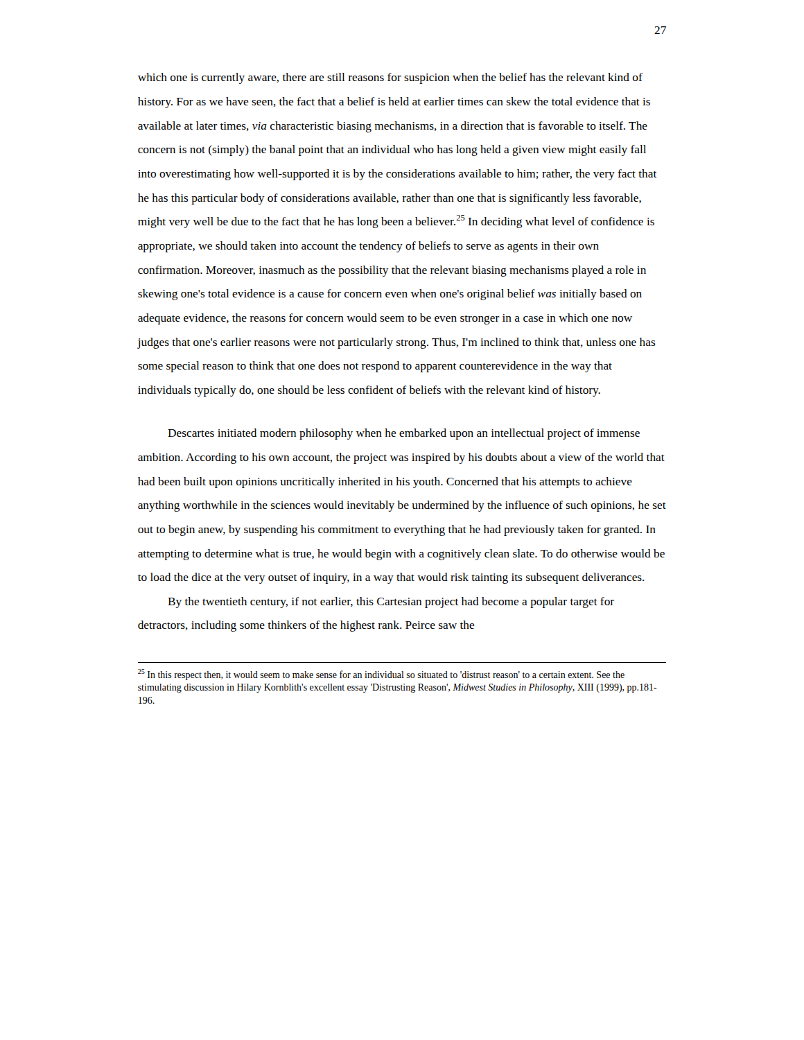27
which one is currently aware, there are still reasons for suspicion when the belief has the relevant kind of history. For as we have seen, the fact that a belief is held at earlier times can skew the total evidence that is available at later times, via characteristic biasing mechanisms, in a direction that is favorable to itself. The concern is not (simply) the banal point that an individual who has long held a given view might easily fall into overestimating how well-supported it is by the considerations available to him; rather, the very fact that he has this particular body of considerations available, rather than one that is significantly less favorable, might very well be due to the fact that he has long been a believer.25 In deciding what level of confidence is appropriate, we should taken into account the tendency of beliefs to serve as agents in their own confirmation. Moreover, inasmuch as the possibility that the relevant biasing mechanisms played a role in skewing one's total evidence is a cause for concern even when one's original belief was initially based on adequate evidence, the reasons for concern would seem to be even stronger in a case in which one now judges that one's earlier reasons were not particularly strong. Thus, I'm inclined to think that, unless one has some special reason to think that one does not respond to apparent counterevidence in the way that individuals typically do, one should be less confident of beliefs with the relevant kind of history.
Descartes initiated modern philosophy when he embarked upon an intellectual project of immense ambition. According to his own account, the project was inspired by his doubts about a view of the world that had been built upon opinions uncritically inherited in his youth. Concerned that his attempts to achieve anything worthwhile in the sciences would inevitably be undermined by the influence of such opinions, he set out to begin anew, by suspending his commitment to everything that he had previously taken for granted. In attempting to determine what is true, he would begin with a cognitively clean slate. To do otherwise would be to load the dice at the very outset of inquiry, in a way that would risk tainting its subsequent deliverances.
By the twentieth century, if not earlier, this Cartesian project had become a popular target for detractors, including some thinkers of the highest rank. Peirce saw the
25 In this respect then, it would seem to make sense for an individual so situated to 'distrust reason' to a certain extent. See the stimulating discussion in Hilary Kornblith's excellent essay 'Distrusting Reason', Midwest Studies in Philosophy, XIII (1999), pp.181-196.